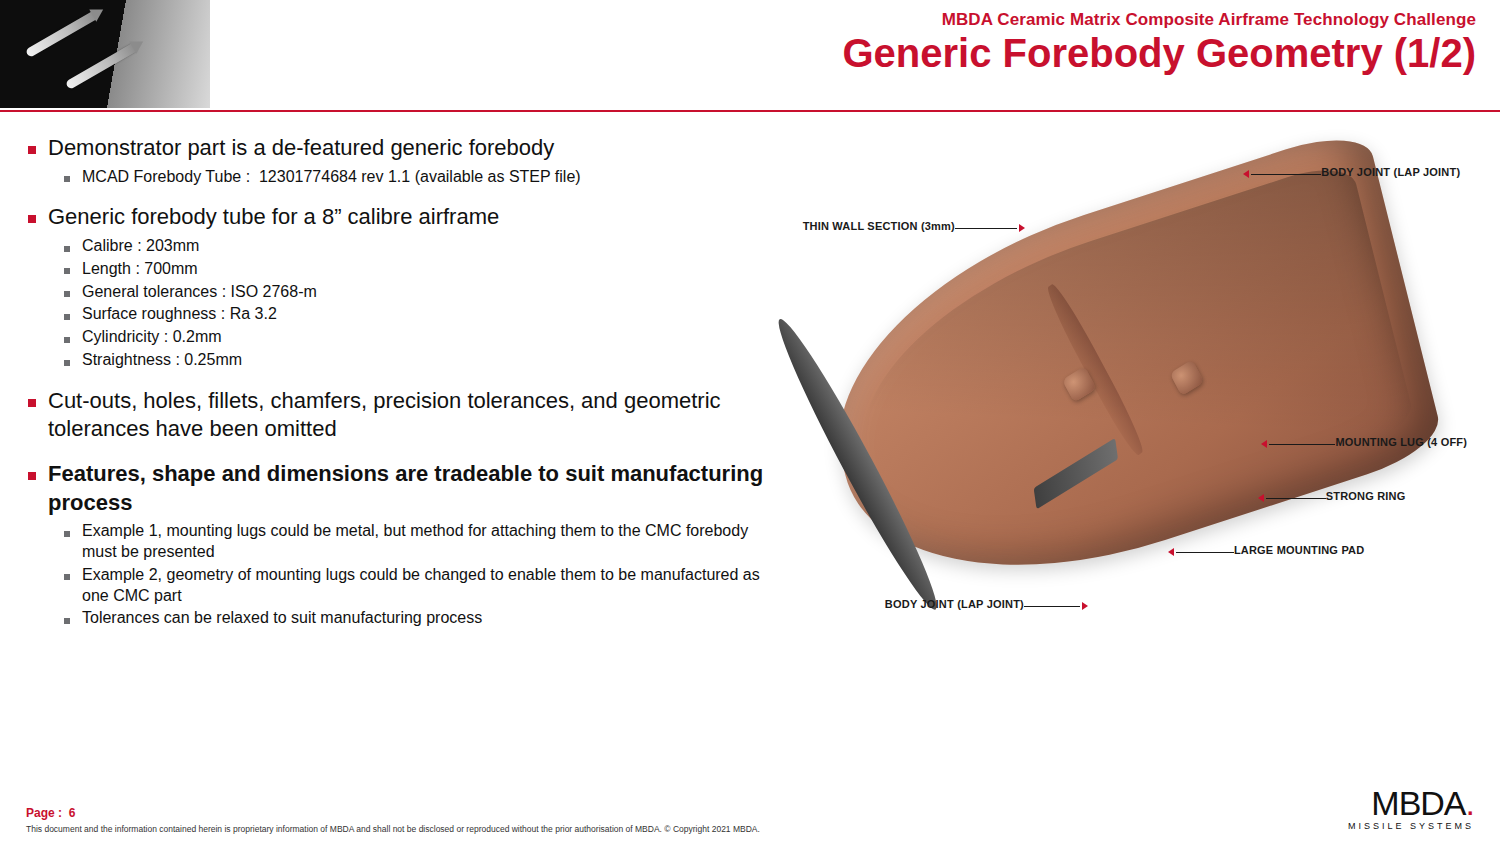MBDA Ceramic Matrix Composite Airframe Technology Challenge
Generic Forebody Geometry (1/2)
Demonstrator part is a de-featured generic forebody
MCAD Forebody Tube : 12301774684 rev 1.1 (available as STEP file)
Generic forebody tube for a 8” calibre airframe
Calibre : 203mm
Length : 700mm
General tolerances : ISO 2768-m
Surface roughness : Ra 3.2
Cylindricity : 0.2mm
Straightness : 0.25mm
Cut-outs, holes, fillets, chamfers, precision tolerances, and geometric tolerances have been omitted
Features, shape and dimensions are tradeable to suit manufacturing process
Example 1, mounting lugs could be metal, but method for attaching them to the CMC forebody must be presented
Example 2, geometry of mounting lugs could be changed to enable them to be manufactured as one CMC part
Tolerances can be relaxed to suit manufacturing process
BODY JOINT (LAP JOINT)
THIN WALL SECTION (3mm)
MOUNTING LUG (4 OFF)
STRONG RING
LARGE MOUNTING PAD
BODY JOINT (LAP JOINT)
Page : 6
This document and the information contained herein is proprietary information of MBDA and shall not be disclosed or reproduced without the prior authorisation of MBDA. © Copyright 2021 MBDA.
MBDA.
MISSILE SYSTEMS